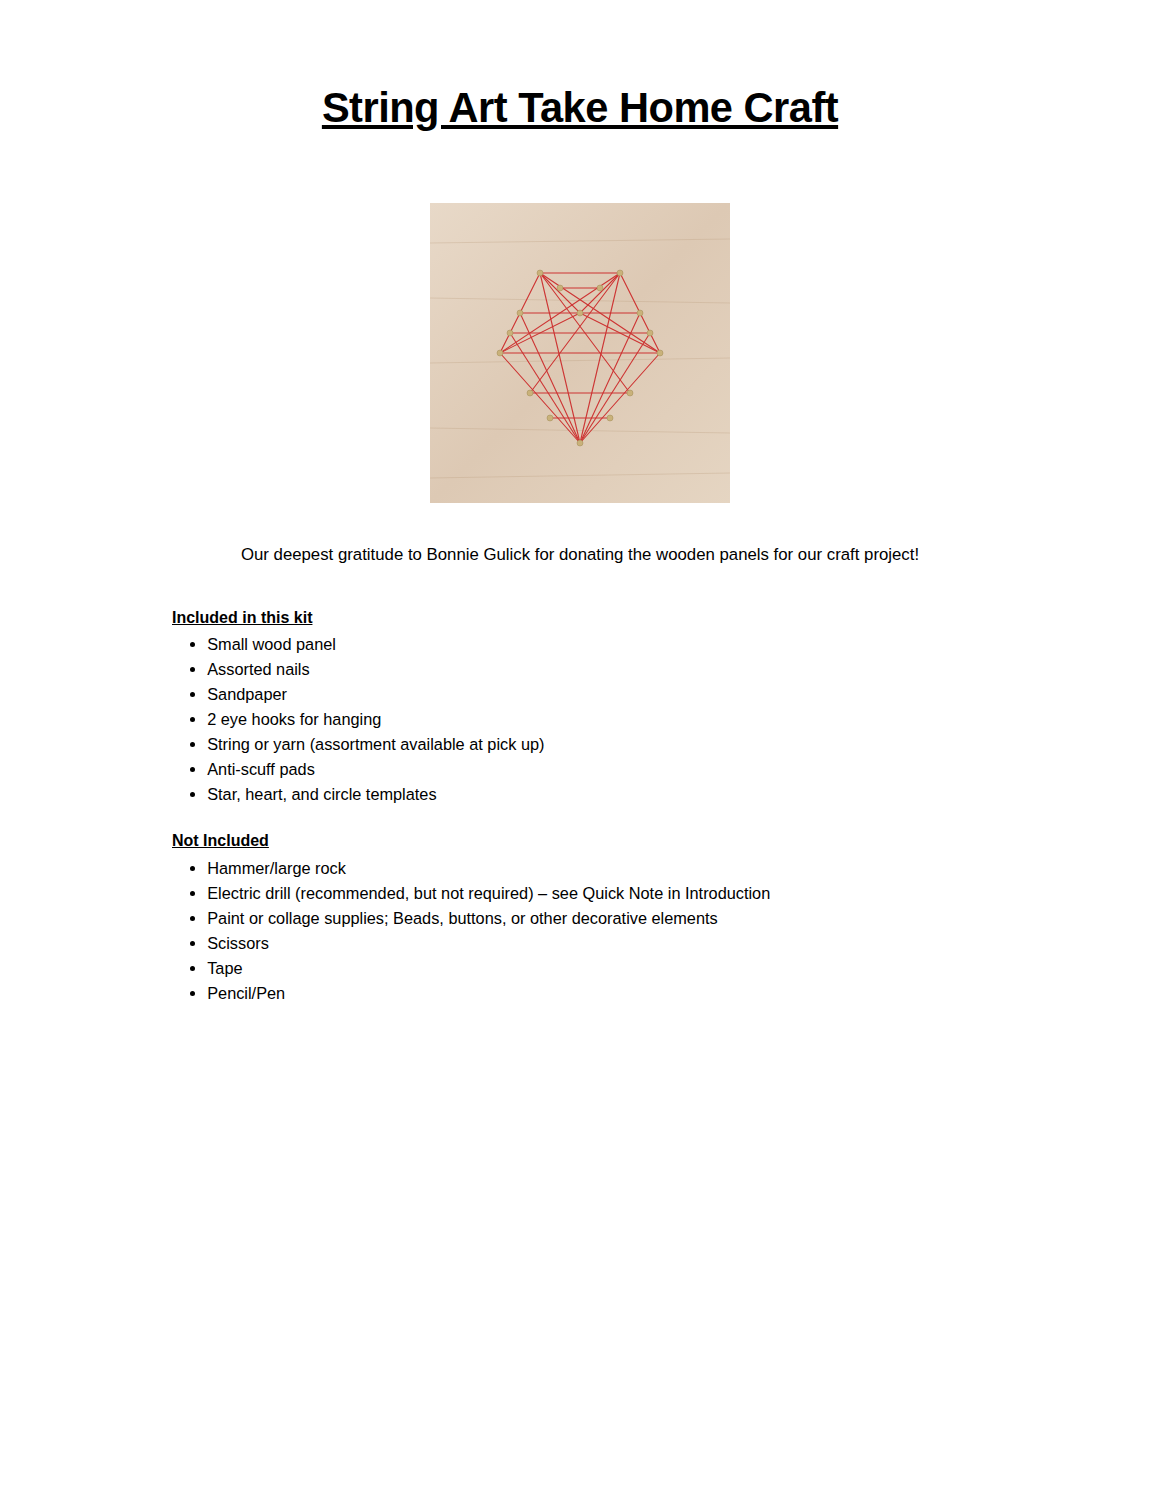String Art Take Home Craft
Our deepest gratitude to Bonnie Gulick for donating the wooden panels for our craft project!
Included in this kit
Small wood panel
Assorted nails
Sandpaper
2 eye hooks for hanging
String or yarn (assortment available at pick up)
Anti-scuff pads
Star, heart, and circle templates
Not Included
Hammer/large rock
Electric drill (recommended, but not required) – see Quick Note in Introduction
Paint or collage supplies; Beads, buttons, or other decorative elements
Scissors
Tape
Pencil/Pen